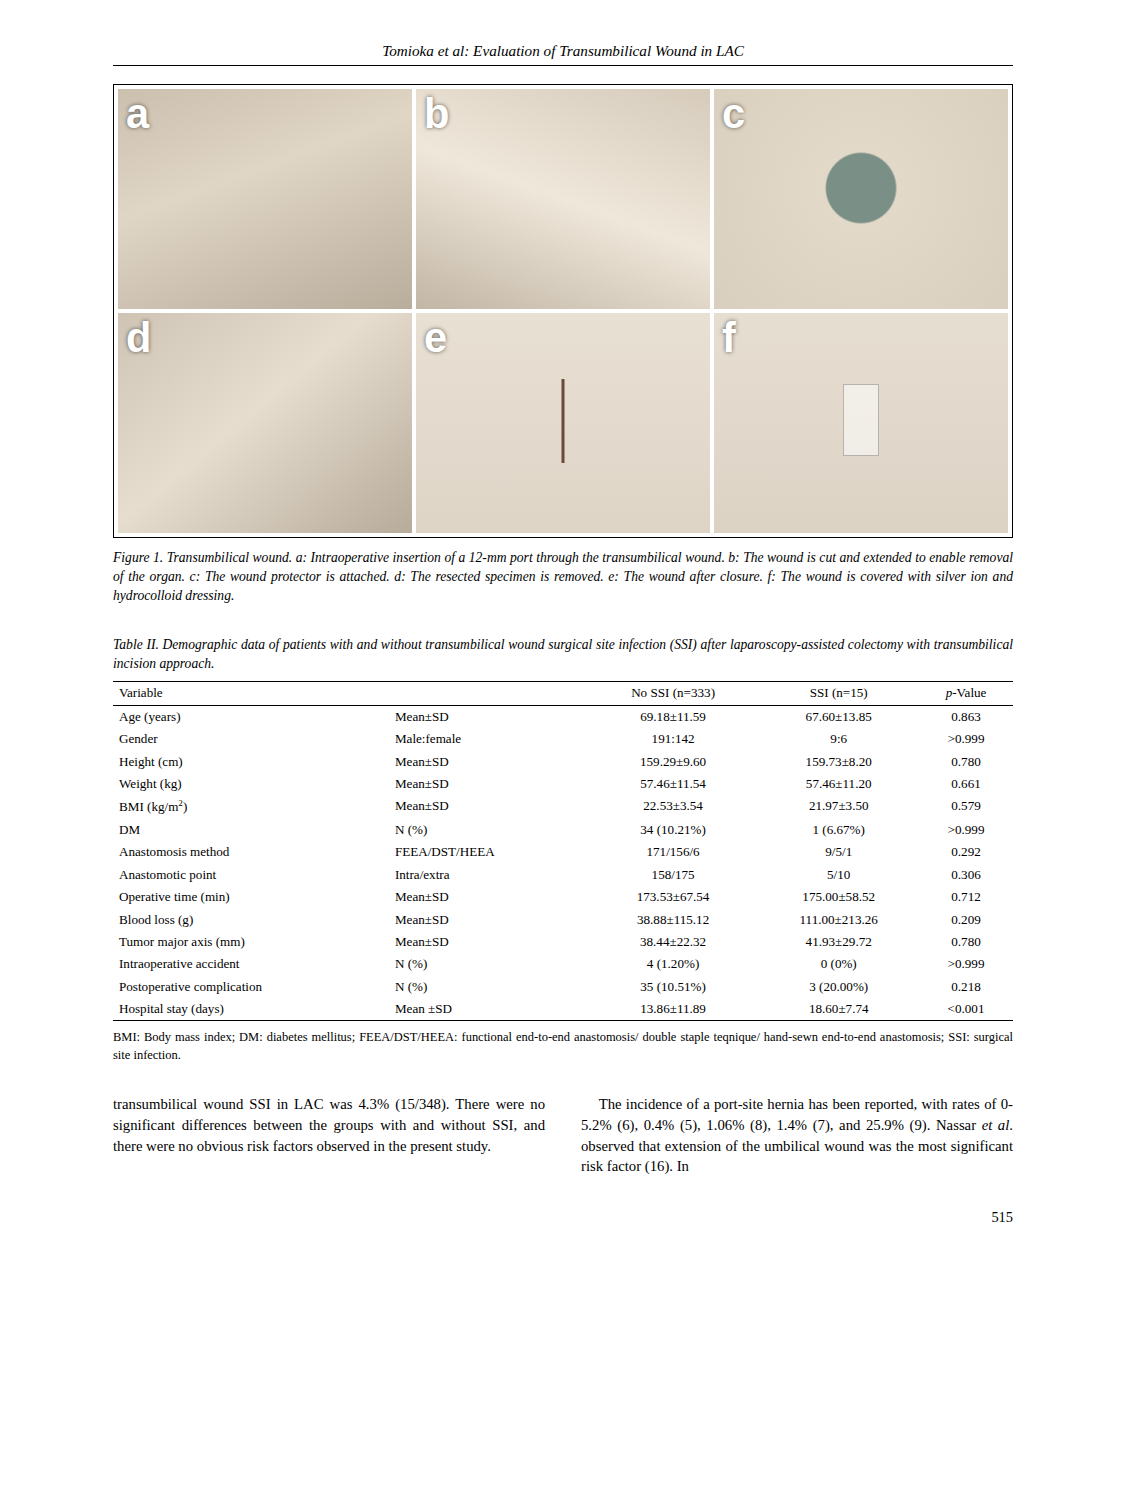Tomioka et al: Evaluation of Transumbilical Wound in LAC
a
b
c
d
e
f
Figure 1. Transumbilical wound. a: Intraoperative insertion of a 12-mm port through the transumbilical wound. b: The wound is cut and extended to enable removal of the organ. c: The wound protector is attached. d: The resected specimen is removed. e: The wound after closure. f: The wound is covered with silver ion and hydrocolloid dressing.
Table II. Demographic data of patients with and without transumbilical wound surgical site infection (SSI) after laparoscopy-assisted colectomy with transumbilical incision approach.
| Variable | | No SSI (n=333) | SSI (n=15) | p -Value |
| --- | --- | --- | --- | --- |
| Age (years) | Mean±SD | 69.18±11.59 | 67.60±13.85 | 0.863 |
| Gender | Male:female | 191:142 | 9:6 | >0.999 |
| Height (cm) | Mean±SD | 159.29±9.60 | 159.73±8.20 | 0.780 |
| Weight (kg) | Mean±SD | 57.46±11.54 | 57.46±11.20 | 0.661 |
| BMI (kg/m 2 ) | Mean±SD | 22.53±3.54 | 21.97±3.50 | 0.579 |
| DM | N (%) | 34 (10.21%) | 1 (6.67%) | >0.999 |
| Anastomosis method | FEEA/DST/HEEA | 171/156/6 | 9/5/1 | 0.292 |
| Anastomotic point | Intra/extra | 158/175 | 5/10 | 0.306 |
| Operative time (min) | Mean±SD | 173.53±67.54 | 175.00±58.52 | 0.712 |
| Blood loss (g) | Mean±SD | 38.88±115.12 | 111.00±213.26 | 0.209 |
| Tumor major axis (mm) | Mean±SD | 38.44±22.32 | 41.93±29.72 | 0.780 |
| Intraoperative accident | N (%) | 4 (1.20%) | 0 (0%) | >0.999 |
| Postoperative complication | N (%) | 35 (10.51%) | 3 (20.00%) | 0.218 |
| Hospital stay (days) | Mean ±SD | 13.86±11.89 | 18.60±7.74 | <0.001 |
BMI: Body mass index; DM: diabetes mellitus; FEEA/DST/HEEA: functional end-to-end anastomosis/ double staple teqnique/ hand-sewn end-to-end anastomosis; SSI: surgical site infection.
transumbilical wound SSI in LAC was 4.3% (15/348). There were no significant differences between the groups with and without SSI, and there were no obvious risk factors observed in the present study.
The incidence of a port-site hernia has been reported, with rates of 0-5.2% (6), 0.4% (5), 1.06% (8), 1.4% (7), and 25.9% (9). Nassar et al. observed that extension of the umbilical wound was the most significant risk factor (16). In
515